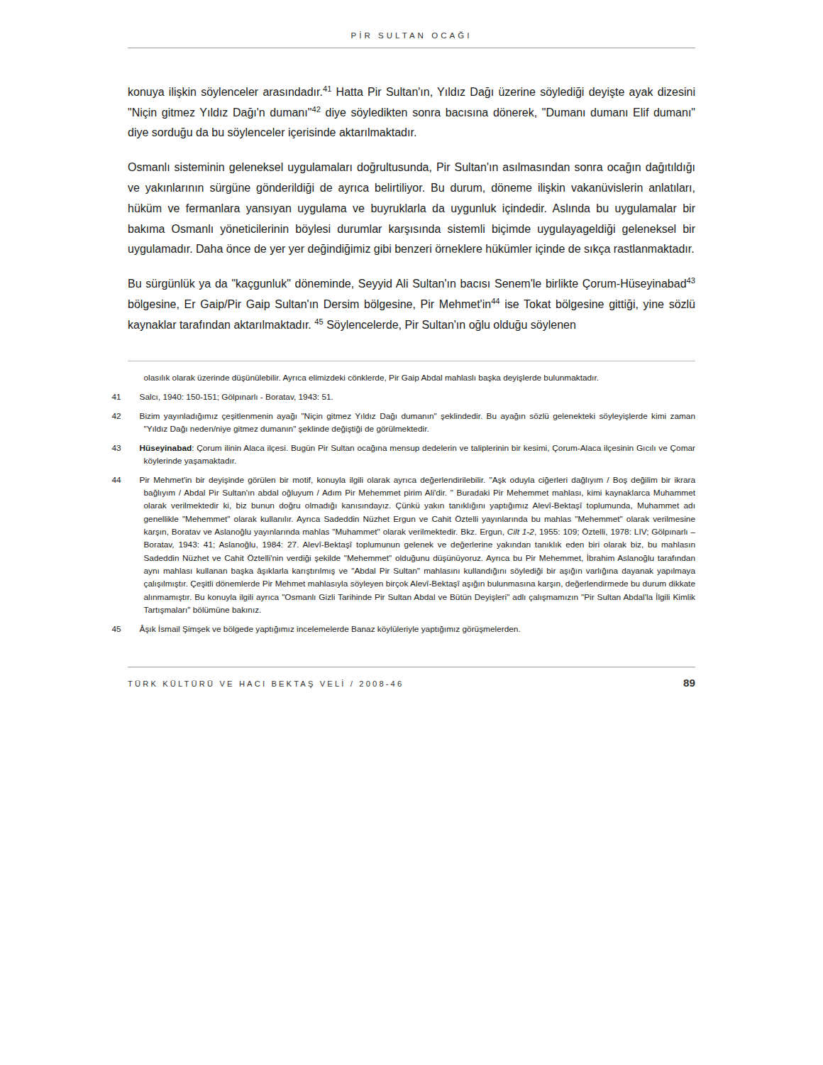Pir Sultan Ocağı
konuya ilişkin söylenceler arasındadır.41 Hatta Pir Sultan'ın, Yıldız Dağı üzerine söylediği deyişte ayak dizesini "Niçin gitmez Yıldız Dağı'n dumanı"42 diye söyledikten sonra bacısına dönerek, "Dumanı dumanı Elif dumanı" diye sorduğu da bu söylenceler içerisinde aktarılmaktadır.
Osmanlı sisteminin geleneksel uygulamaları doğrultusunda, Pir Sultan'ın asılmasından sonra ocağın dağıtıldığı ve yakınlarının sürgüne gönderildiği de ayrıca belirtiliyor. Bu durum, döneme ilişkin vakanüvislerin anlatıları, hüküm ve fermanlara yansıyan uygulama ve buyruklarla da uygunluk içindedir. Aslında bu uygulamalar bir bakıma Osmanlı yöneticilerinin böylesi durumlar karşısında sistemli biçimde uygulayageldiği geleneksel bir uygulamadır. Daha önce de yer yer değindiğimiz gibi benzeri örneklere hükümler içinde de sıkça rastlanmaktadır.
Bu sürgünlük ya da "kaçgunluk" döneminde, Seyyid Ali Sultan'ın bacısı Senem'le birlikte Çorum-Hüseyinabad43 bölgesine, Er Gaip/Pir Gaip Sultan'ın Dersim bölgesine, Pir Mehmet'in44 ise Tokat bölgesine gittiği, yine sözlü kaynaklar tarafından aktarılmaktadır. 45 Söylencelerde, Pir Sultan'ın oğlu olduğu söylenen
olasılık olarak üzerinde düşünülebilir. Ayrıca elimizdeki cönklerde, Pir Gaip Abdal mahlaslı başka deyişlerde bulunmaktadır.
41 Salcı, 1940: 150-151; Gölpınarlı - Boratav, 1943: 51.
42 Bizim yayınladığımız çeşitlenmenin ayağı "Niçin gitmez Yıldız Dağı dumanın" şeklindedir. Bu ayağın sözlü gelenekteki söyleyişlerde kimi zaman "Yıldız Dağı neden/niye gitmez dumanın" şeklinde değiştiği de görülmektedir.
43 Hüseyinabad: Çorum ilinin Alaca ilçesi. Bugün Pir Sultan ocağına mensup dedelerin ve taliplerinin bir kesimi, Çorum-Alaca ilçesinin Gıcılı ve Çomar köylerinde yaşamaktadır.
44 Pir Mehmet'in bir deyişinde görülen bir motif, konuyla ilgili olarak ayrıca değerlendirilebilir. "Aşk oduyla ciğerleri dağlıyım / Boş değilim bir ikrara bağlıyım / Abdal Pir Sultan'ın abdal oğluyum / Adım Pir Mehemmet pirim Ali'dir. " Buradaki Pir Mehemmet mahlası, kimi kaynaklarca Muhammet olarak verilmektedir ki, biz bunun doğru olmadığı kanısındayız. Çünkü yakın tanıklığını yaptığımız Alevî-Bektaşî toplumunda, Muhammet adı genellikle "Mehemmet" olarak kullanılır. Ayrıca Sadeddin Nüzhet Ergun ve Cahit Öztelli yayınlarında bu mahlas "Mehemmet" olarak verilmesine karşın, Boratav ve Aslanoğlu yayınlarında mahlas "Muhammet" olarak verilmektedir. Bkz. Ergun, Cilt 1-2, 1955: 109; Öztelli, 1978: LIV; Gölpınarlı – Boratav, 1943: 41; Aslanoğlu, 1984: 27. Alevî-Bektaşî toplumunun gelenek ve değerlerine yakından tanıklık eden biri olarak biz, bu mahlasın Sadeddin Nüzhet ve Cahit Öztelli'nin verdiği şekilde "Mehemmet" olduğunu düşünüyoruz. Ayrıca bu Pir Mehemmet, İbrahim Aslanoğlu tarafından aynı mahlası kullanan başka âşıklarla karıştırılmış ve "Abdal Pir Sultan" mahlasını kullandığını söylediği bir aşığın varlığına dayanak yapılmaya çalışılmıştır. Çeşitli dönemlerde Pir Mehmet mahlasıyla söyleyen birçok Alevî-Bektaşî aşığın bulunmasına karşın, değerlendirmede bu durum dikkate alınmamıştır. Bu konuyla ilgili ayrıca "Osmanlı Gizli Tarihinde Pir Sultan Abdal ve Bütün Deyişleri" adlı çalışmamızın "Pir Sultan Abdal'la İlgili Kimlik Tartışmaları" bölümüne bakınız.
45 Âşık İsmail Şimşek ve bölgede yaptığımız incelemelerde Banaz köylüleriyle yaptığımız görüşmelerden.
Türk Kültürü ve Hacı Bektaş Veli / 2008-46 89